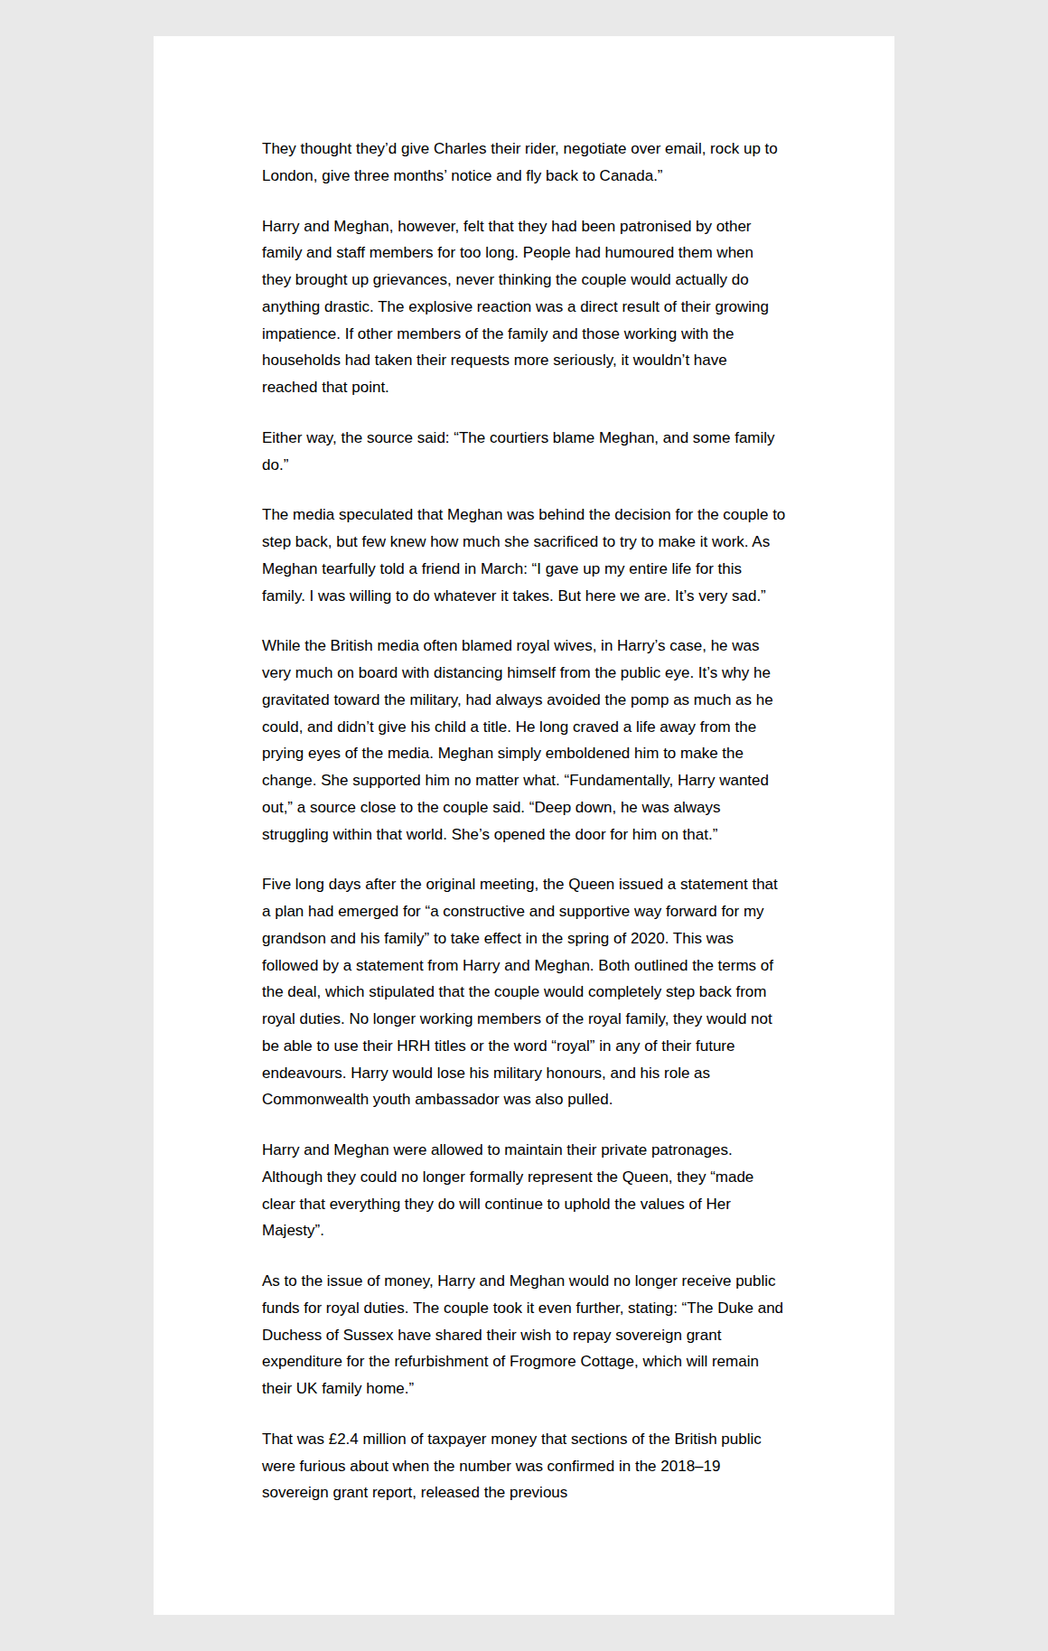They thought they’d give Charles their rider, negotiate over email, rock up to London, give three months’ notice and fly back to Canada.”
Harry and Meghan, however, felt that they had been patronised by other family and staff members for too long. People had humoured them when they brought up grievances, never thinking the couple would actually do anything drastic. The explosive reaction was a direct result of their growing impatience. If other members of the family and those working with the households had taken their requests more seriously, it wouldn’t have reached that point.
Either way, the source said: “The courtiers blame Meghan, and some family do.”
The media speculated that Meghan was behind the decision for the couple to step back, but few knew how much she sacrificed to try to make it work. As Meghan tearfully told a friend in March: “I gave up my entire life for this family. I was willing to do whatever it takes. But here we are. It’s very sad.”
While the British media often blamed royal wives, in Harry’s case, he was very much on board with distancing himself from the public eye. It’s why he gravitated toward the military, had always avoided the pomp as much as he could, and didn’t give his child a title. He long craved a life away from the prying eyes of the media. Meghan simply emboldened him to make the change. She supported him no matter what. “Fundamentally, Harry wanted out,” a source close to the couple said. “Deep down, he was always struggling within that world. She’s opened the door for him on that.”
Five long days after the original meeting, the Queen issued a statement that a plan had emerged for “a constructive and supportive way forward for my grandson and his family” to take effect in the spring of 2020. This was followed by a statement from Harry and Meghan. Both outlined the terms of the deal, which stipulated that the couple would completely step back from royal duties. No longer working members of the royal family, they would not be able to use their HRH titles or the word “royal” in any of their future endeavours. Harry would lose his military honours, and his role as Commonwealth youth ambassador was also pulled.
Harry and Meghan were allowed to maintain their private patronages. Although they could no longer formally represent the Queen, they “made clear that everything they do will continue to uphold the values of Her Majesty”.
As to the issue of money, Harry and Meghan would no longer receive public funds for royal duties. The couple took it even further, stating: “The Duke and Duchess of Sussex have shared their wish to repay sovereign grant expenditure for the refurbishment of Frogmore Cottage, which will remain their UK family home.”
That was £2.4 million of taxpayer money that sections of the British public were furious about when the number was confirmed in the 2018–19 sovereign grant report, released the previous